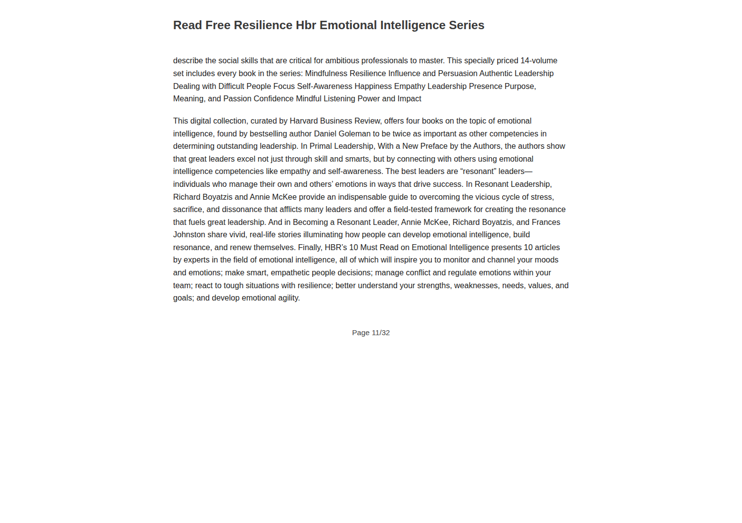Read Free Resilience Hbr Emotional Intelligence Series
describe the social skills that are critical for ambitious professionals to master. This specially priced 14-volume set includes every book in the series: Mindfulness Resilience Influence and Persuasion Authentic Leadership Dealing with Difficult People Focus Self-Awareness Happiness Empathy Leadership Presence Purpose, Meaning, and Passion Confidence Mindful Listening Power and Impact
This digital collection, curated by Harvard Business Review, offers four books on the topic of emotional intelligence, found by bestselling author Daniel Goleman to be twice as important as other competencies in determining outstanding leadership. In Primal Leadership, With a New Preface by the Authors, the authors show that great leaders excel not just through skill and smarts, but by connecting with others using emotional intelligence competencies like empathy and self-awareness. The best leaders are “resonant” leaders—individuals who manage their own and others’ emotions in ways that drive success. In Resonant Leadership, Richard Boyatzis and Annie McKee provide an indispensable guide to overcoming the vicious cycle of stress, sacrifice, and dissonance that afflicts many leaders and offer a field-tested framework for creating the resonance that fuels great leadership. And in Becoming a Resonant Leader, Annie McKee, Richard Boyatzis, and Frances Johnston share vivid, real-life stories illuminating how people can develop emotional intelligence, build resonance, and renew themselves. Finally, HBR’s 10 Must Read on Emotional Intelligence presents 10 articles by experts in the field of emotional intelligence, all of which will inspire you to monitor and channel your moods and emotions; make smart, empathetic people decisions; manage conflict and regulate emotions within your team; react to tough situations with resilience; better understand your strengths, weaknesses, needs, values, and goals; and develop emotional agility.
Page 11/32